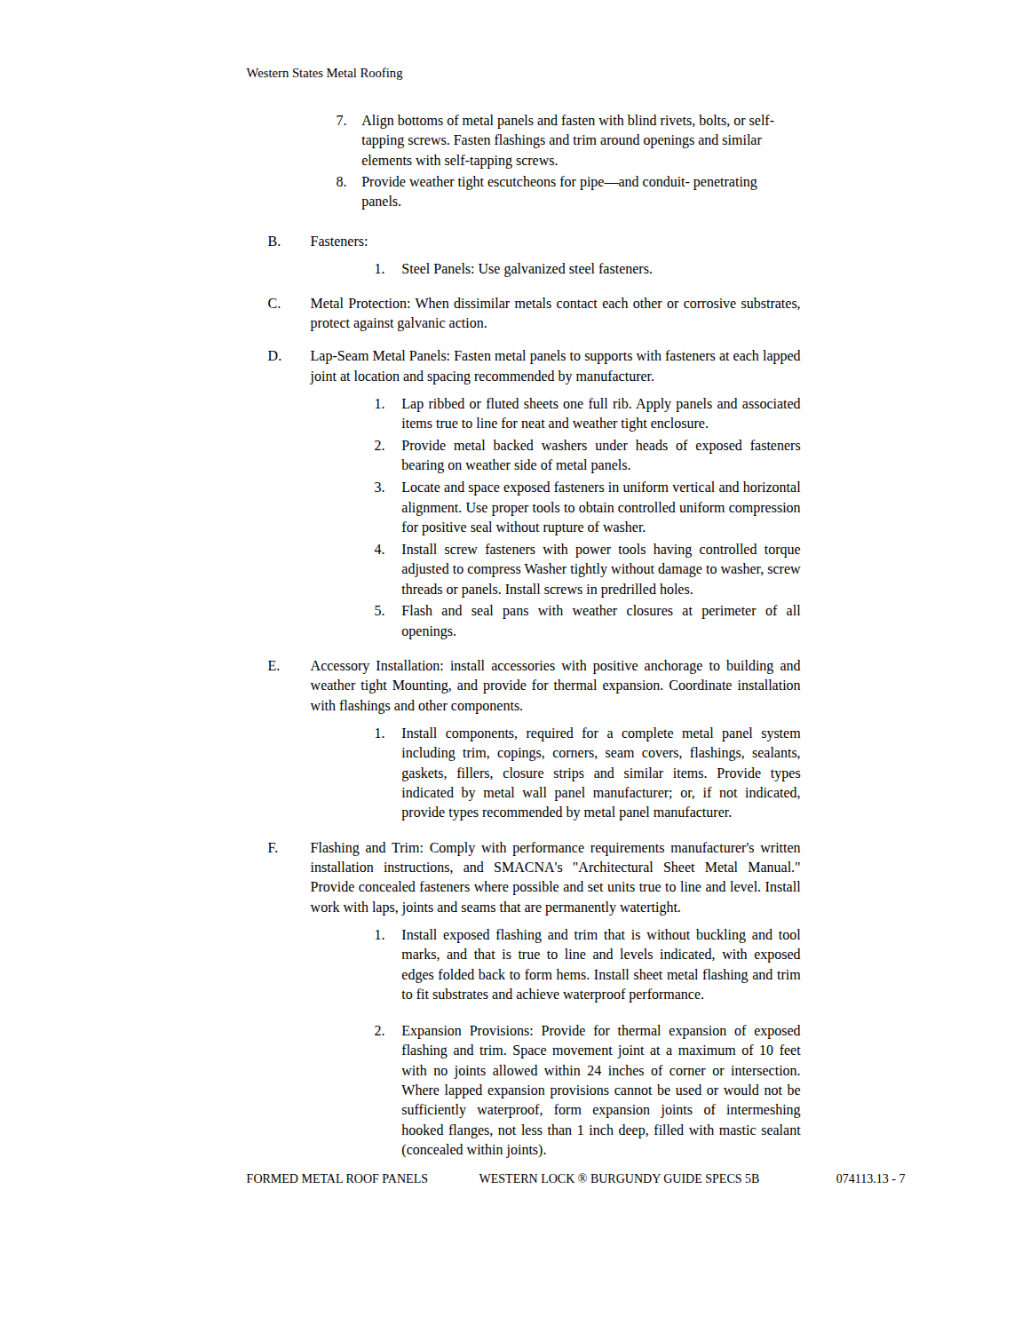Western States Metal Roofing
7.
Align bottoms of metal panels and fasten with blind rivets, bolts, or self- tapping screws. Fasten flashings and trim around openings and similar elements with self-tapping screws.
8.
Provide weather tight escutcheons for pipe—and conduit- penetrating panels.
B.
Fasteners:
1.
Steel Panels: Use galvanized steel fasteners.
C.
Metal Protection: When dissimilar metals contact each other or corrosive substrates, protect against galvanic action.
D.
Lap-Seam Metal Panels: Fasten metal panels to supports with fasteners at each lapped joint at location and spacing recommended by manufacturer.
1.
Lap ribbed or fluted sheets one full rib. Apply panels and associated items true to line for neat and weather tight enclosure.
2.
Provide metal backed washers under heads of exposed fasteners bearing on weather side of metal panels.
3.
Locate and space exposed fasteners in uniform vertical and horizontal alignment. Use proper tools to obtain controlled uniform compression for positive seal without rupture of washer.
4.
Install screw fasteners with power tools having controlled torque adjusted to compress Washer tightly without damage to washer, screw threads or panels. Install screws in predrilled holes.
5.
Flash and seal pans with weather closures at perimeter of all openings.
E.
Accessory Installation: install accessories with positive anchorage to building and weather tight Mounting, and provide for thermal expansion. Coordinate installation with flashings and other components.
1.
Install components, required for a complete metal panel system including trim, copings, corners, seam covers, flashings, sealants, gaskets, fillers, closure strips and similar items. Provide types indicated by metal wall panel manufacturer; or, if not indicated, provide types recommended by metal panel manufacturer.
F.
Flashing and Trim: Comply with performance requirements manufacturer's written installation instructions, and SMACNA's "Architectural Sheet Metal Manual." Provide concealed fasteners where possible and set units true to line and level. Install work with laps, joints and seams that are permanently watertight.
1.
Install exposed flashing and trim that is without buckling and tool marks, and that is true to line and levels indicated, with exposed edges folded back to form hems. Install sheet metal flashing and trim to fit substrates and achieve waterproof performance.
2.
Expansion Provisions: Provide for thermal expansion of exposed flashing and trim. Space movement joint at a maximum of 10 feet with no joints allowed within 24 inches of corner or intersection. Where lapped expansion provisions cannot be used or would not be sufficiently waterproof, form expansion joints of intermeshing hooked flanges, not less than 1 inch deep, filled with mastic sealant (concealed within joints).
FORMED METAL ROOF PANELS
WESTERN LOCK ® BURGUNDY GUIDE SPECS 5B
074113.13 - 7